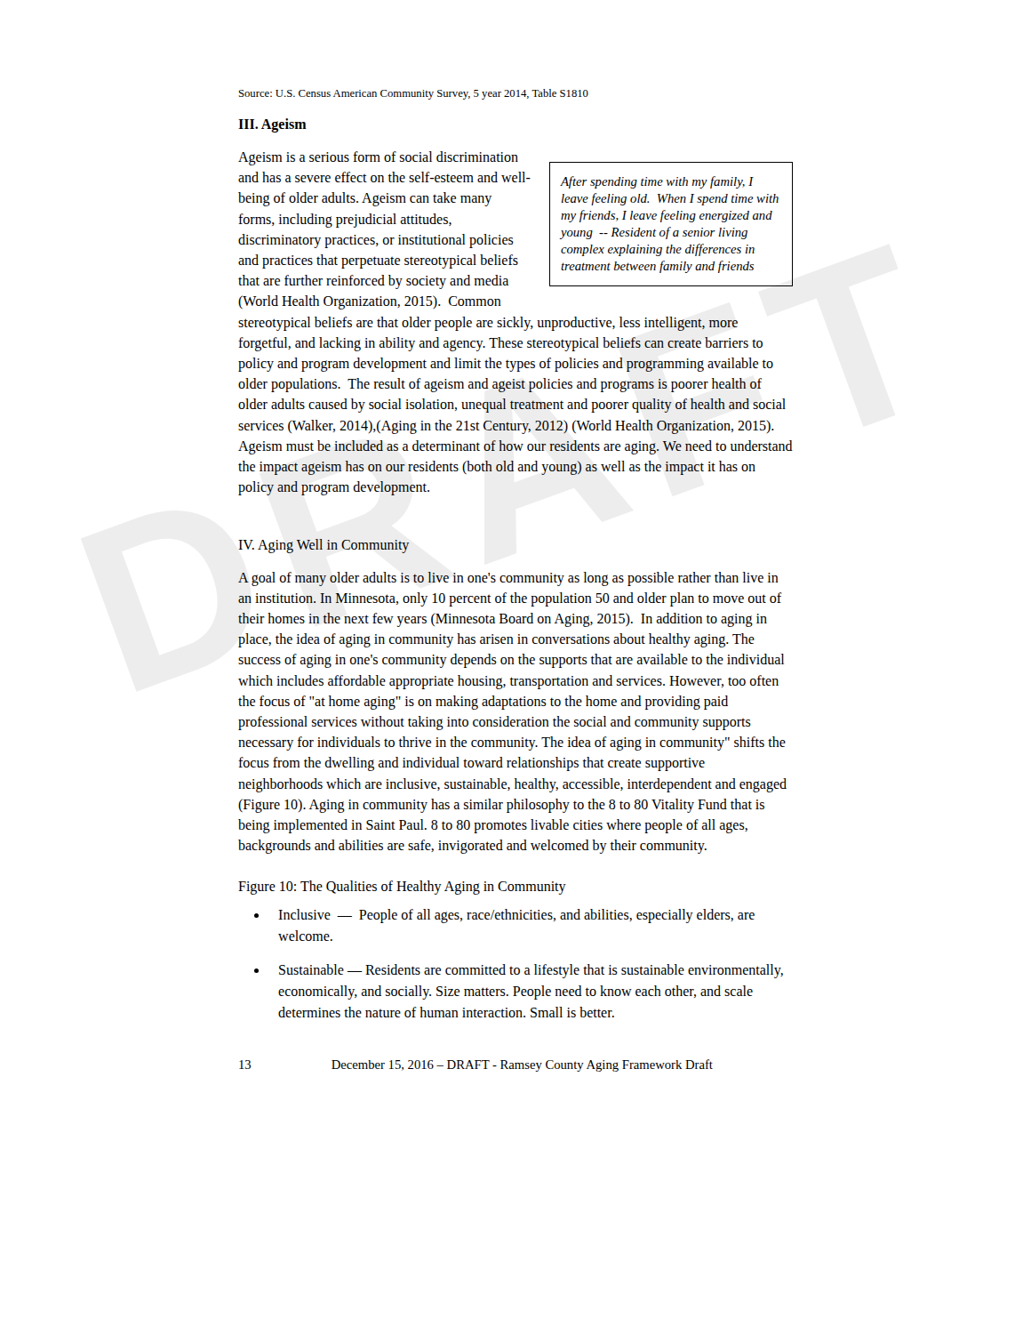DRAFT
Source: U.S. Census American Community Survey, 5 year 2014, Table S1810
III. Ageism
After spending time with my family, I leave feeling old. When I spend time with my friends, I leave feeling energized and young -- Resident of a senior living complex explaining the differences in treatment between family and friends
Ageism is a serious form of social discrimination and has a severe effect on the self-esteem and well-being of older adults. Ageism can take many forms, including prejudicial attitudes, discriminatory practices, or institutional policies and practices that perpetuate stereotypical beliefs that are further reinforced by society and media (World Health Organization, 2015). Common stereotypical beliefs are that older people are sickly, unproductive, less intelligent, more forgetful, and lacking in ability and agency. These stereotypical beliefs can create barriers to policy and program development and limit the types of policies and programming available to older populations. The result of ageism and ageist policies and programs is poorer health of older adults caused by social isolation, unequal treatment and poorer quality of health and social services (Walker, 2014),(Aging in the 21st Century, 2012) (World Health Organization, 2015). Ageism must be included as a determinant of how our residents are aging. We need to understand the impact ageism has on our residents (both old and young) as well as the impact it has on policy and program development.
IV. Aging Well in Community
A goal of many older adults is to live in one's community as long as possible rather than live in an institution. In Minnesota, only 10 percent of the population 50 and older plan to move out of their homes in the next few years (Minnesota Board on Aging, 2015). In addition to aging in place, the idea of aging in community has arisen in conversations about healthy aging. The success of aging in one's community depends on the supports that are available to the individual which includes affordable appropriate housing, transportation and services. However, too often the focus of "at home aging" is on making adaptations to the home and providing paid professional services without taking into consideration the social and community supports necessary for individuals to thrive in the community. The idea of aging in community" shifts the focus from the dwelling and individual toward relationships that create supportive neighborhoods which are inclusive, sustainable, healthy, accessible, interdependent and engaged (Figure 10). Aging in community has a similar philosophy to the 8 to 80 Vitality Fund that is being implemented in Saint Paul. 8 to 80 promotes livable cities where people of all ages, backgrounds and abilities are safe, invigorated and welcomed by their community.
Figure 10: The Qualities of Healthy Aging in Community
Inclusive — People of all ages, race/ethnicities, and abilities, especially elders, are welcome.
Sustainable — Residents are committed to a lifestyle that is sustainable environmentally, economically, and socially. Size matters. People need to know each other, and scale determines the nature of human interaction. Small is better.
13
December 15, 2016 – DRAFT - Ramsey County Aging Framework Draft